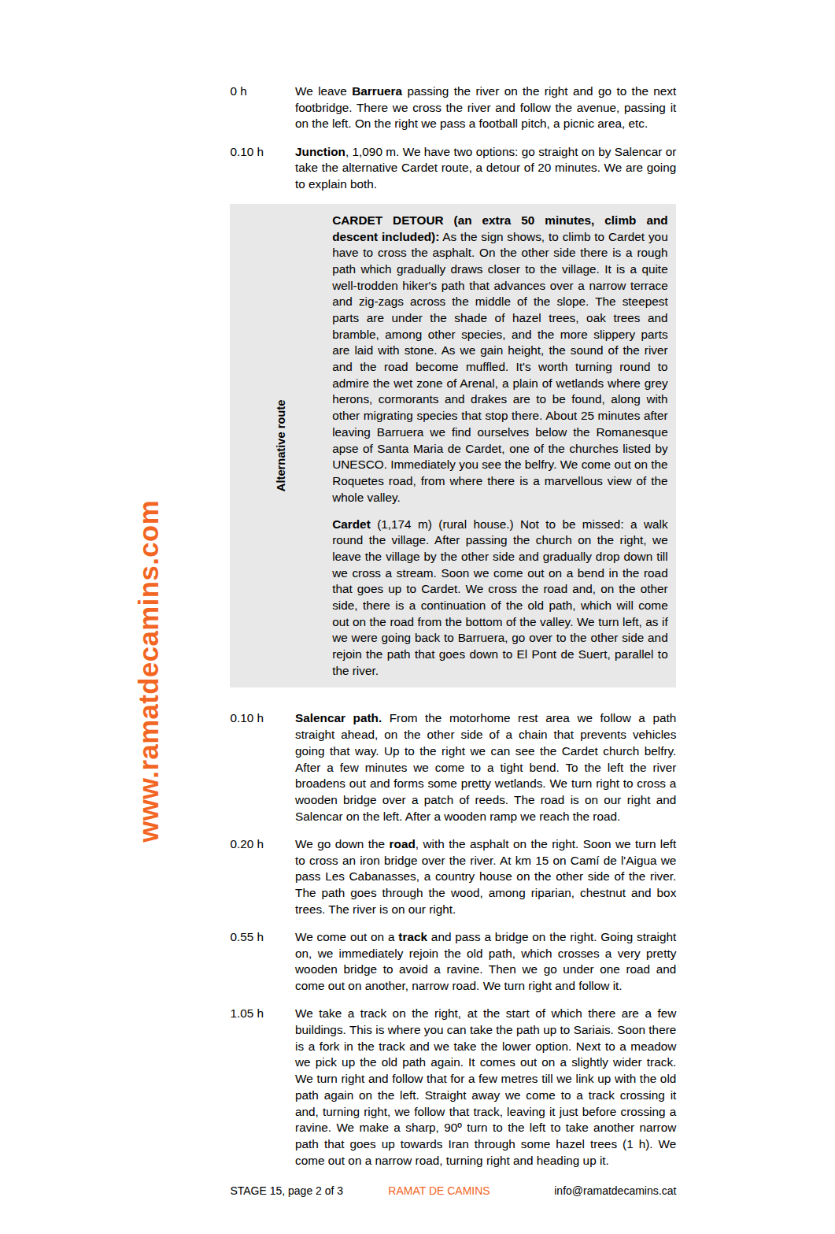www.ramatdecamins.com
| 0 h | We leave Barruera passing the river on the right and go to the next footbridge. There we cross the river and follow the avenue, passing it on the left. On the right we pass a football pitch, a picnic area, etc. |
| 0.10 h | Junction , 1,090 m. We have two options: go straight on by Salencar or take the alternative Cardet route, a detour of 20 minutes. We are going to explain both. |
| Alternative route CARDET DETOUR (an extra 50 minutes, climb and descent included): As the sign shows, to climb to Cardet you have to cross the asphalt. On the other side there is a rough path which gradually draws closer to the village. It is a quite well-trodden hiker's path that advances over a narrow terrace and zig-zags across the middle of the slope. The steepest parts are under the shade of hazel trees, oak trees and bramble, among other species, and the more slippery parts are laid with stone. As we gain height, the sound of the river and the road become muffled. It's worth turning round to admire the wet zone of Arenal, a plain of wetlands where grey herons, cormorants and drakes are to be found, along with other migrating species that stop there. About 25 minutes after leaving Barruera we find ourselves below the Romanesque apse of Santa Maria de Cardet, one of the churches listed by UNESCO. Immediately you see the belfry. We come out on the Roquetes road, from where there is a marvellous view of the whole valley. Cardet (1,174 m) (rural house.) Not to be missed: a walk round the village. After passing the church on the right, we leave the village by the other side and gradually drop down till we cross a stream. Soon we come out on a bend in the road that goes up to Cardet. We cross the road and, on the other side, there is a continuation of the old path, which will come out on the road from the bottom of the valley. We turn left, as if we were going back to Barruera, go over to the other side and rejoin the path that goes down to El Pont de Suert, parallel to the river. |
| 0.10 h | Salencar path. From the motorhome rest area we follow a path straight ahead, on the other side of a chain that prevents vehicles going that way. Up to the right we can see the Cardet church belfry. After a few minutes we come to a tight bend. To the left the river broadens out and forms some pretty wetlands. We turn right to cross a wooden bridge over a patch of reeds. The road is on our right and Salencar on the left. After a wooden ramp we reach the road. |
| 0.20 h | We go down the road , with the asphalt on the right. Soon we turn left to cross an iron bridge over the river. At km 15 on Camí de l'Aigua we pass Les Cabanasses, a country house on the other side of the river. The path goes through the wood, among riparian, chestnut and box trees. The river is on our right. |
| 0.55 h | We come out on a track and pass a bridge on the right. Going straight on, we immediately rejoin the old path, which crosses a very pretty wooden bridge to avoid a ravine. Then we go under one road and come out on another, narrow road. We turn right and follow it. |
| 1.05 h | We take a track on the right, at the start of which there are a few buildings. This is where you can take the path up to Sariais. Soon there is a fork in the track and we take the lower option. Next to a meadow we pick up the old path again. It comes out on a slightly wider track. We turn right and follow that for a few metres till we link up with the old path again on the left. Straight away we come to a track crossing it and, turning right, we follow that track, leaving it just before crossing a ravine. We make a sharp, 90º turn to the left to take another narrow path that goes up towards Iran through some hazel trees (1 h). We come out on a narrow road, turning right and heading up it. |
STAGE 15, page 2 of 3 RAMAT DE CAMINS info@ramatdecamins.cat